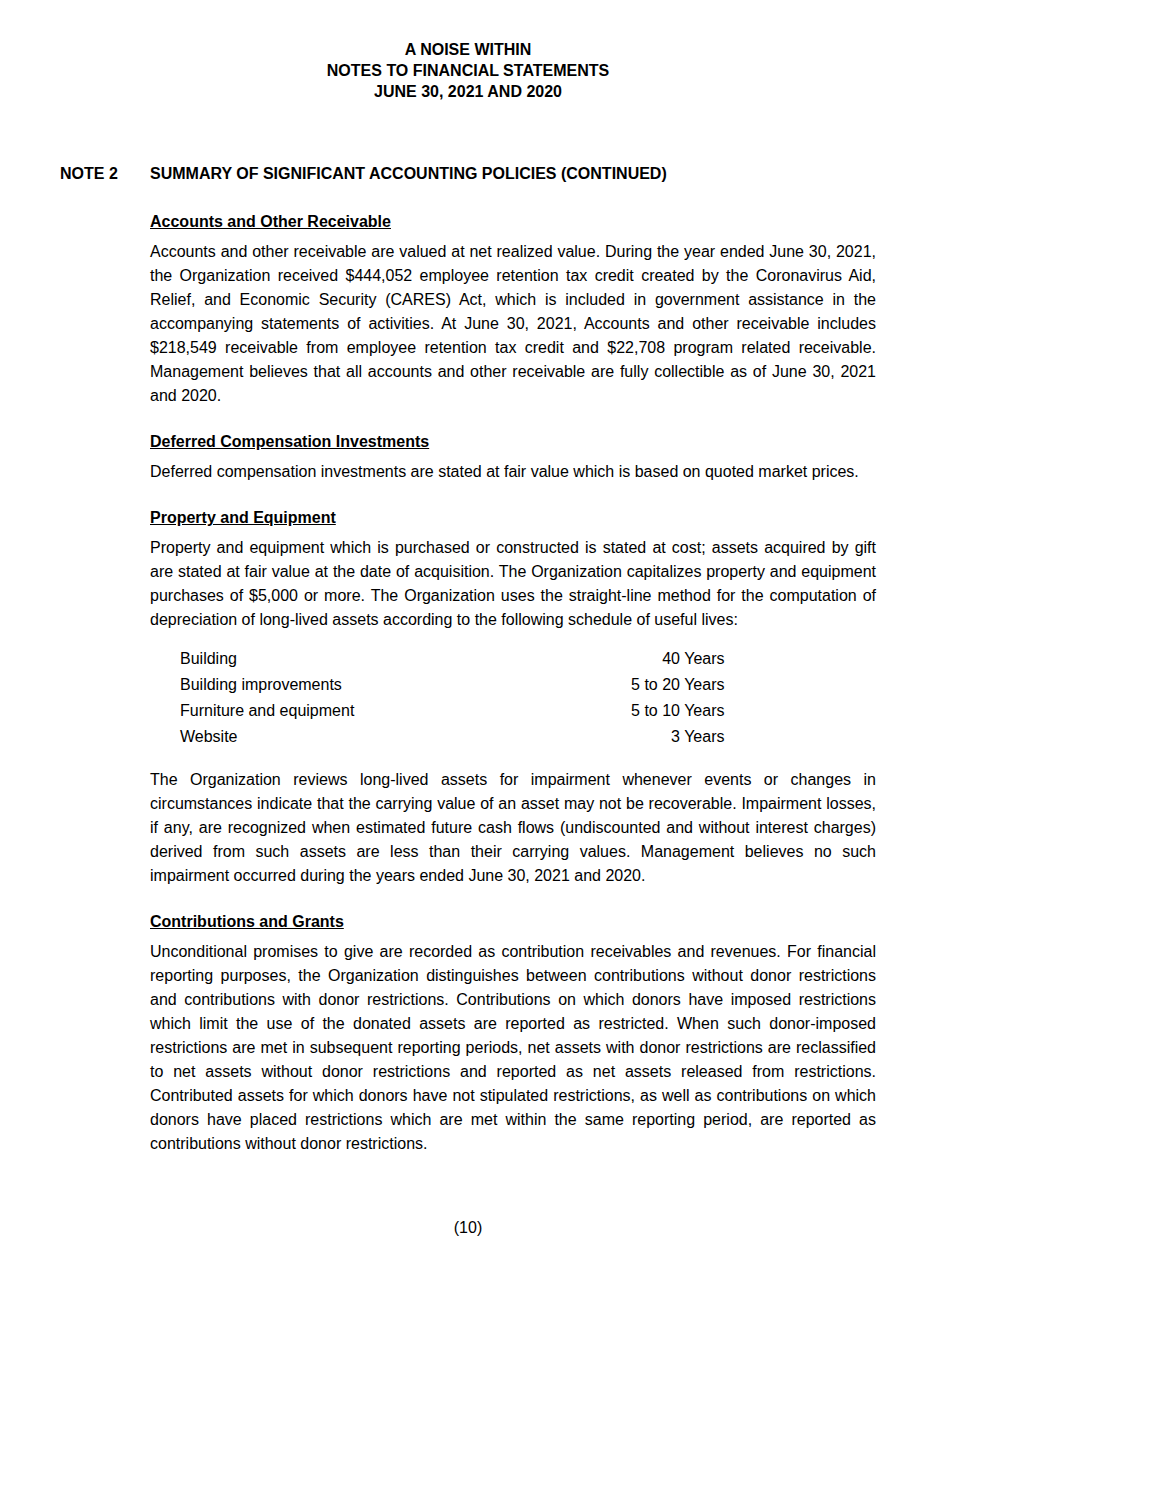A NOISE WITHIN
NOTES TO FINANCIAL STATEMENTS
JUNE 30, 2021 AND 2020
NOTE 2
SUMMARY OF SIGNIFICANT ACCOUNTING POLICIES (CONTINUED)
Accounts and Other Receivable
Accounts and other receivable are valued at net realized value. During the year ended June 30, 2021, the Organization received $444,052 employee retention tax credit created by the Coronavirus Aid, Relief, and Economic Security (CARES) Act, which is included in government assistance in the accompanying statements of activities. At June 30, 2021, Accounts and other receivable includes $218,549 receivable from employee retention tax credit and $22,708 program related receivable. Management believes that all accounts and other receivable are fully collectible as of June 30, 2021 and 2020.
Deferred Compensation Investments
Deferred compensation investments are stated at fair value which is based on quoted market prices.
Property and Equipment
Property and equipment which is purchased or constructed is stated at cost; assets acquired by gift are stated at fair value at the date of acquisition. The Organization capitalizes property and equipment purchases of $5,000 or more. The Organization uses the straight-line method for the computation of depreciation of long-lived assets according to the following schedule of useful lives:
| Building | 40 Years |
| Building improvements | 5 to 20 Years |
| Furniture and equipment | 5 to 10 Years |
| Website | 3 Years |
The Organization reviews long-lived assets for impairment whenever events or changes in circumstances indicate that the carrying value of an asset may not be recoverable. Impairment losses, if any, are recognized when estimated future cash flows (undiscounted and without interest charges) derived from such assets are less than their carrying values. Management believes no such impairment occurred during the years ended June 30, 2021 and 2020.
Contributions and Grants
Unconditional promises to give are recorded as contribution receivables and revenues. For financial reporting purposes, the Organization distinguishes between contributions without donor restrictions and contributions with donor restrictions. Contributions on which donors have imposed restrictions which limit the use of the donated assets are reported as restricted. When such donor-imposed restrictions are met in subsequent reporting periods, net assets with donor restrictions are reclassified to net assets without donor restrictions and reported as net assets released from restrictions. Contributed assets for which donors have not stipulated restrictions, as well as contributions on which donors have placed restrictions which are met within the same reporting period, are reported as contributions without donor restrictions.
(10)